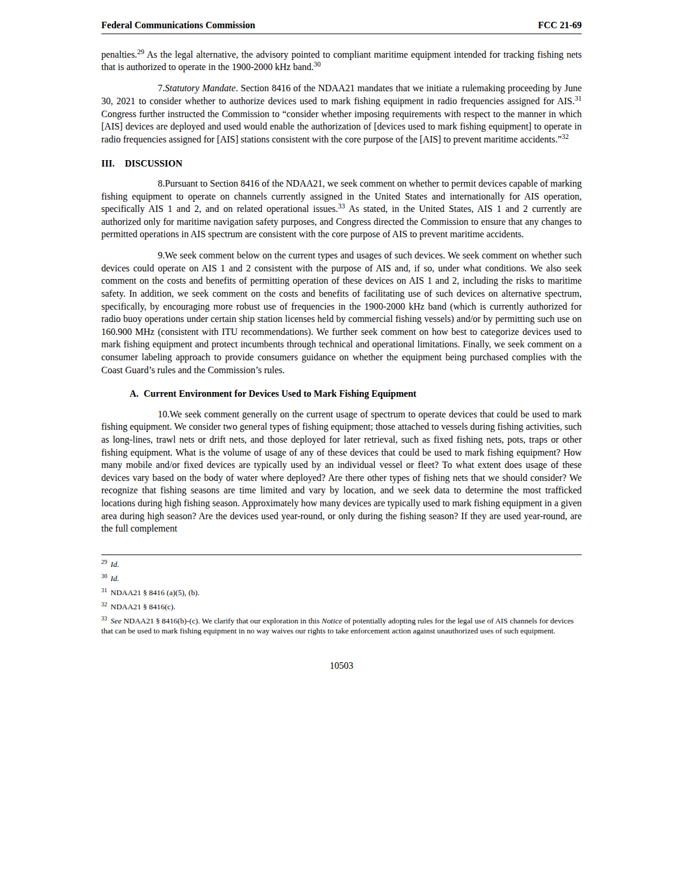Federal Communications Commission FCC 21-69
penalties.29 As the legal alternative, the advisory pointed to compliant maritime equipment intended for tracking fishing nets that is authorized to operate in the 1900-2000 kHz band.30
7. Statutory Mandate. Section 8416 of the NDAA21 mandates that we initiate a rulemaking proceeding by June 30, 2021 to consider whether to authorize devices used to mark fishing equipment in radio frequencies assigned for AIS.31 Congress further instructed the Commission to “consider whether imposing requirements with respect to the manner in which [AIS] devices are deployed and used would enable the authorization of [devices used to mark fishing equipment] to operate in radio frequencies assigned for [AIS] stations consistent with the core purpose of the [AIS] to prevent maritime accidents.”32
III. DISCUSSION
8. Pursuant to Section 8416 of the NDAA21, we seek comment on whether to permit devices capable of marking fishing equipment to operate on channels currently assigned in the United States and internationally for AIS operation, specifically AIS 1 and 2, and on related operational issues.33 As stated, in the United States, AIS 1 and 2 currently are authorized only for maritime navigation safety purposes, and Congress directed the Commission to ensure that any changes to permitted operations in AIS spectrum are consistent with the core purpose of AIS to prevent maritime accidents.
9. We seek comment below on the current types and usages of such devices. We seek comment on whether such devices could operate on AIS 1 and 2 consistent with the purpose of AIS and, if so, under what conditions. We also seek comment on the costs and benefits of permitting operation of these devices on AIS 1 and 2, including the risks to maritime safety. In addition, we seek comment on the costs and benefits of facilitating use of such devices on alternative spectrum, specifically, by encouraging more robust use of frequencies in the 1900-2000 kHz band (which is currently authorized for radio buoy operations under certain ship station licenses held by commercial fishing vessels) and/or by permitting such use on 160.900 MHz (consistent with ITU recommendations). We further seek comment on how best to categorize devices used to mark fishing equipment and protect incumbents through technical and operational limitations. Finally, we seek comment on a consumer labeling approach to provide consumers guidance on whether the equipment being purchased complies with the Coast Guard’s rules and the Commission’s rules.
A. Current Environment for Devices Used to Mark Fishing Equipment
10. We seek comment generally on the current usage of spectrum to operate devices that could be used to mark fishing equipment. We consider two general types of fishing equipment; those attached to vessels during fishing activities, such as long-lines, trawl nets or drift nets, and those deployed for later retrieval, such as fixed fishing nets, pots, traps or other fishing equipment. What is the volume of usage of any of these devices that could be used to mark fishing equipment? How many mobile and/or fixed devices are typically used by an individual vessel or fleet? To what extent does usage of these devices vary based on the body of water where deployed? Are there other types of fishing nets that we should consider? We recognize that fishing seasons are time limited and vary by location, and we seek data to determine the most trafficked locations during high fishing season. Approximately how many devices are typically used to mark fishing equipment in a given area during high season? Are the devices used year-round, or only during the fishing season? If they are used year-round, are the full complement
29 Id.
30 Id.
31 NDAA21 § 8416 (a)(5), (b).
32 NDAA21 § 8416(c).
33 See NDAA21 § 8416(b)-(c). We clarify that our exploration in this Notice of potentially adopting rules for the legal use of AIS channels for devices that can be used to mark fishing equipment in no way waives our rights to take enforcement action against unauthorized uses of such equipment.
10503